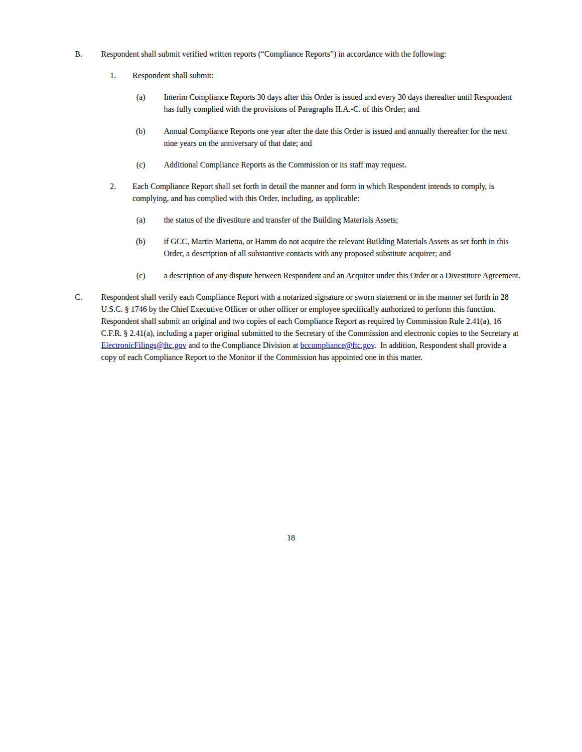Respondent shall submit verified written reports (“Compliance Reports”) in accordance with the following:
Respondent shall submit:
Interim Compliance Reports 30 days after this Order is issued and every 30 days thereafter until Respondent has fully complied with the provisions of Paragraphs II.A.-C. of this Order; and
Annual Compliance Reports one year after the date this Order is issued and annually thereafter for the next nine years on the anniversary of that date; and
Additional Compliance Reports as the Commission or its staff may request.
Each Compliance Report shall set forth in detail the manner and form in which Respondent intends to comply, is complying, and has complied with this Order, including, as applicable:
the status of the divestiture and transfer of the Building Materials Assets;
if GCC, Martin Marietta, or Hamm do not acquire the relevant Building Materials Assets as set forth in this Order, a description of all substantive contacts with any proposed substitute acquirer; and
a description of any dispute between Respondent and an Acquirer under this Order or a Divestiture Agreement.
Respondent shall verify each Compliance Report with a notarized signature or sworn statement or in the manner set forth in 28 U.S.C. § 1746 by the Chief Executive Officer or other officer or employee specifically authorized to perform this function. Respondent shall submit an original and two copies of each Compliance Report as required by Commission Rule 2.41(a), 16 C.F.R. § 2.41(a), including a paper original submitted to the Secretary of the Commission and electronic copies to the Secretary at ElectronicFilings@ftc.gov and to the Compliance Division at bccompliance@ftc.gov. In addition, Respondent shall provide a copy of each Compliance Report to the Monitor if the Commission has appointed one in this matter.
18